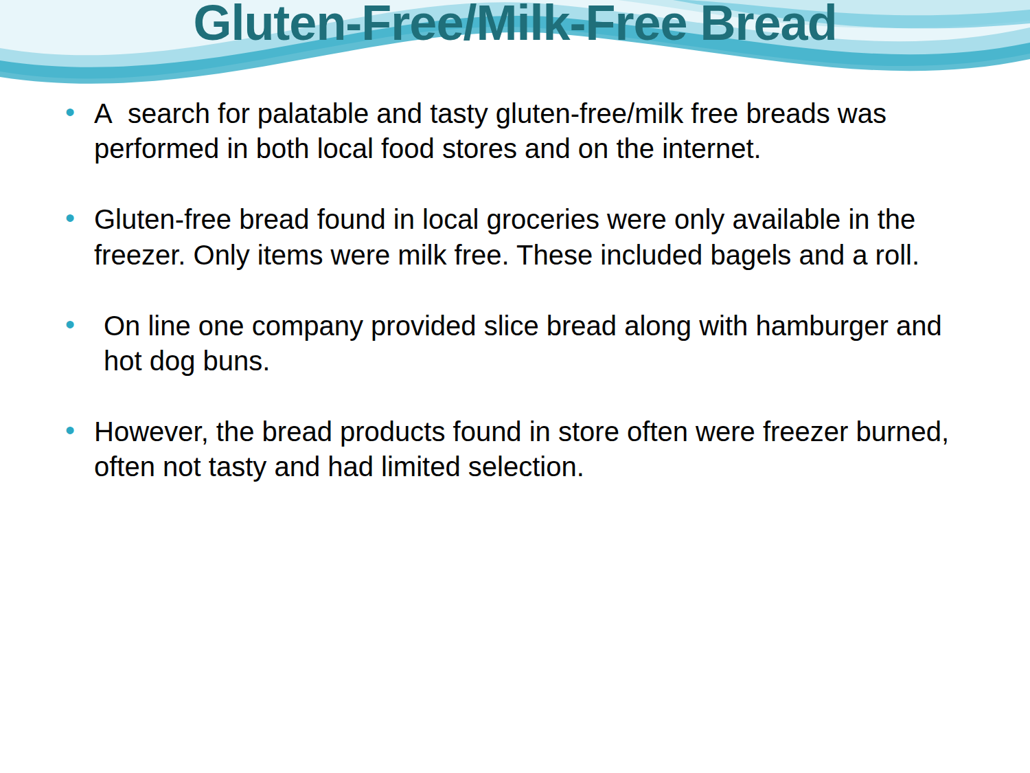Gluten-Free/Milk-Free Bread
A search for palatable and tasty gluten-free/milk free breads was performed in both local food stores and on the internet.
Gluten-free bread found in local groceries were only available in the freezer. Only items were milk free. These included bagels and a roll.
On line one company provided slice bread along with hamburger and hot dog buns.
However, the bread products found in store often were freezer burned, often not tasty and had limited selection.